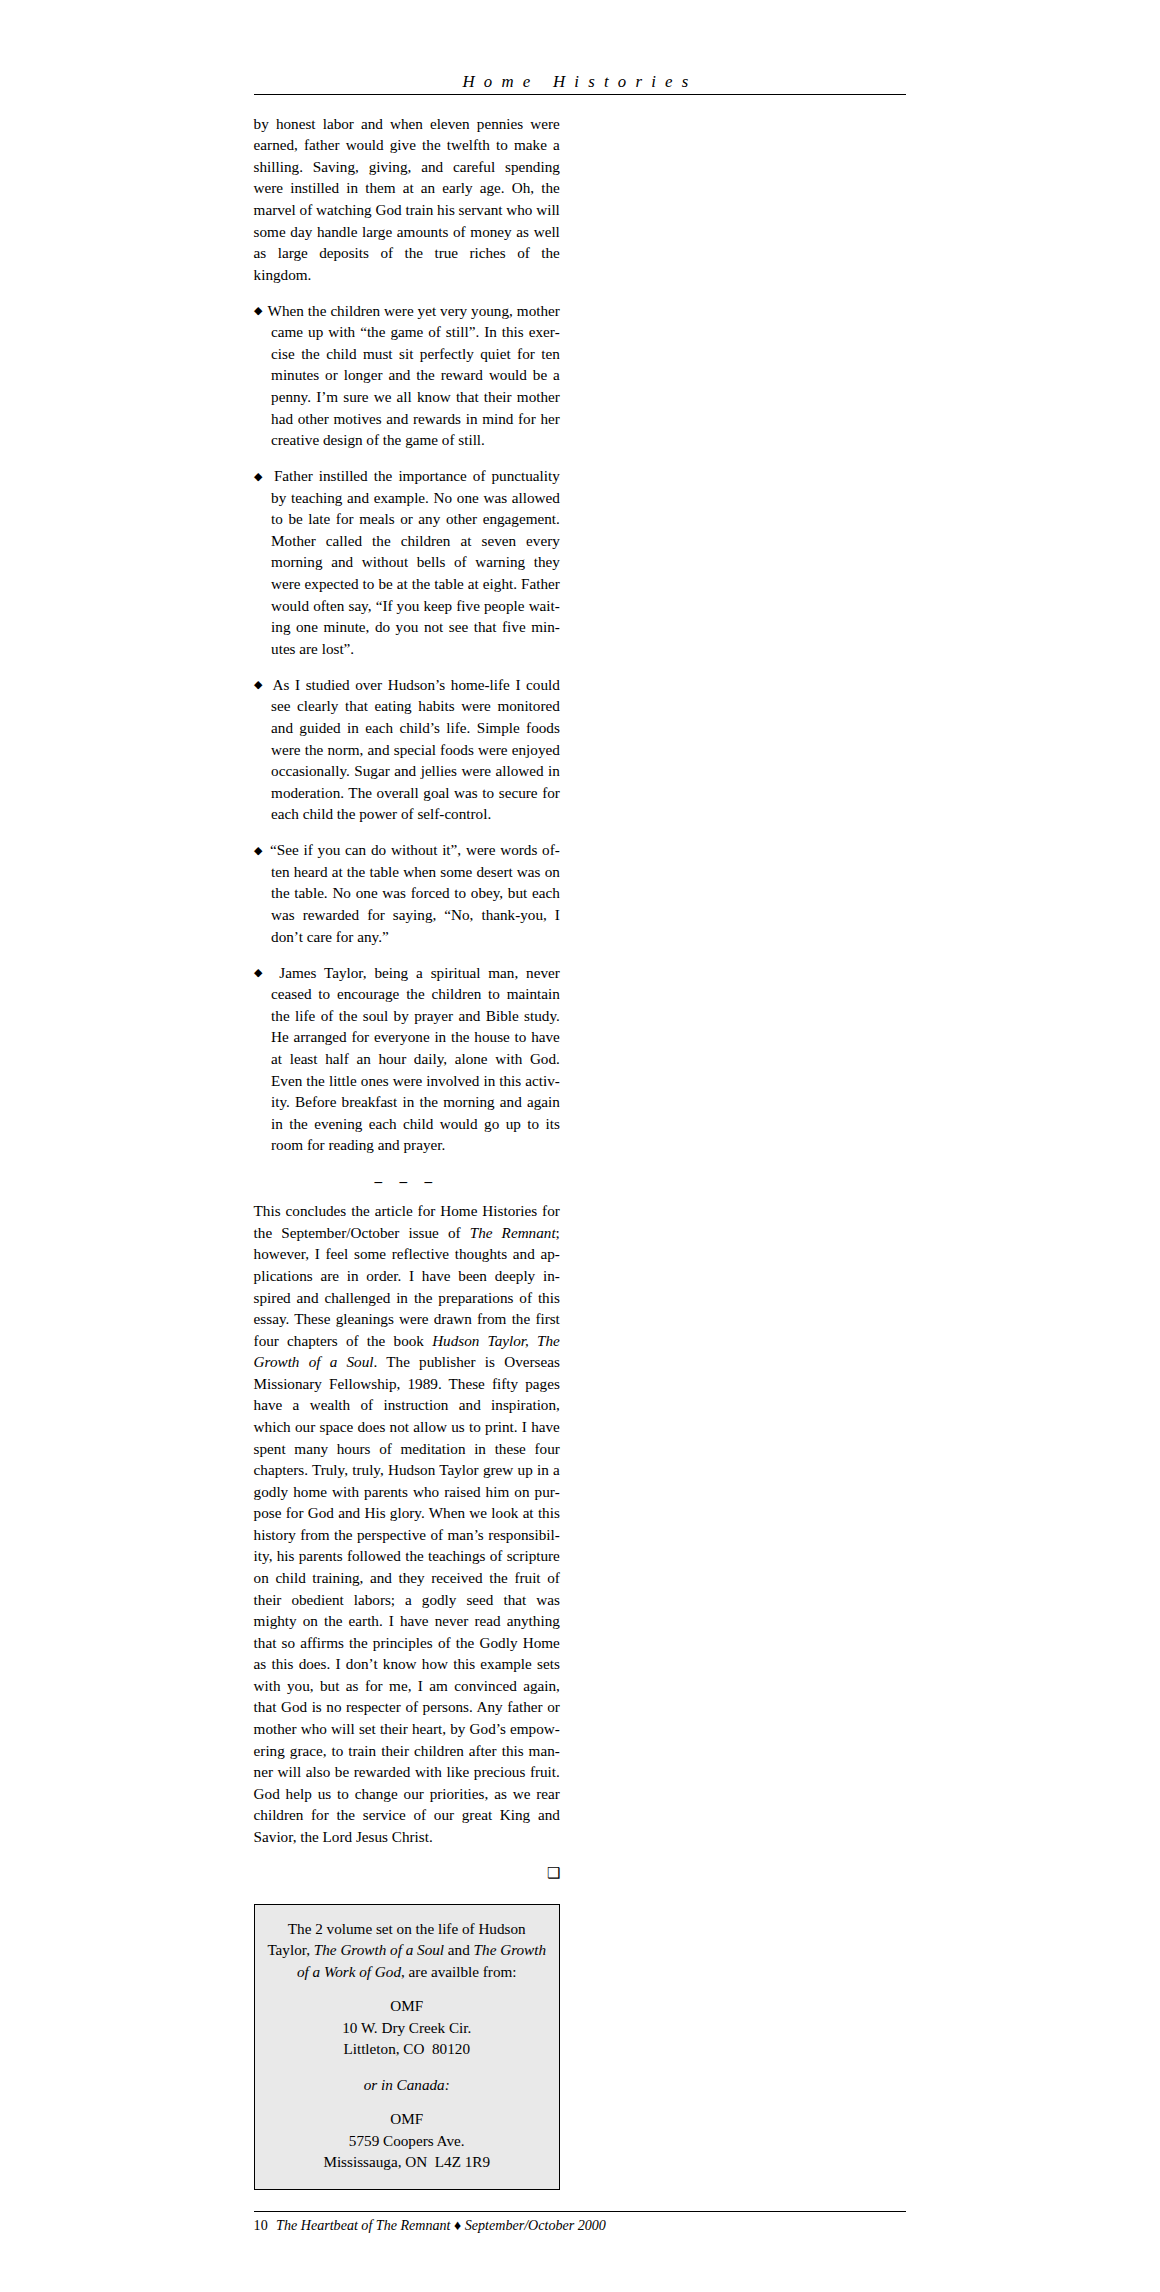Home Histories
by honest labor and when eleven pennies were earned, father would give the twelfth to make a shilling. Saving, giving, and careful spending were instilled in them at an early age. Oh, the marvel of watching God train his servant who will some day handle large amounts of money as well as large deposits of the true riches of the kingdom.
When the children were yet very young, mother came up with “the game of still”. In this exercise the child must sit perfectly quiet for ten minutes or longer and the reward would be a penny. I’m sure we all know that their mother had other motives and rewards in mind for her creative design of the game of still.
Father instilled the importance of punctuality by teaching and example. No one was allowed to be late for meals or any other engagement. Mother called the children at seven every morning and without bells of warning they were expected to be at the table at eight. Father would often say, “If you keep five people waiting one minute, do you not see that five minutes are lost”.
As I studied over Hudson’s home-life I could see clearly that eating habits were monitored and guided in each child’s life. Simple foods were the norm, and special foods were enjoyed occasionally. Sugar and jellies were allowed in moderation. The overall goal was to secure for each child the power of self-control.
“See if you can do without it”, were words often heard at the table when some desert was on the table. No one was forced to obey, but each was rewarded for saying, “No, thank-you, I don’t care for any.”
James Taylor, being a spiritual man, never ceased to encourage the children to maintain the life of the soul by prayer and Bible study. He arranged for everyone in the house to have at least half an hour daily, alone with God. Even the little ones were involved in this activity. Before breakfast in the morning and again in the evening each child would go up to its room for reading and prayer.
– – –
This concludes the article for Home Histories for the September/October issue of The Remnant; however, I feel some reflective thoughts and applications are in order. I have been deeply inspired and challenged in the preparations of this essay. These gleanings were drawn from the first four chapters of the book Hudson Taylor, The Growth of a Soul. The publisher is Overseas Missionary Fellowship, 1989. These fifty pages have a wealth of instruction and inspiration, which our space does not allow us to print. I have spent many hours of meditation in these four chapters. Truly, truly, Hudson Taylor grew up in a godly home with parents who raised him on purpose for God and His glory. When we look at this history from the perspective of man’s responsibility, his parents followed the teachings of scripture on child training, and they received the fruit of their obedient labors; a godly seed that was mighty on the earth. I have never read anything that so affirms the principles of the Godly Home as this does. I don’t know how this example sets with you, but as for me, I am convinced again, that God is no respecter of persons. Any father or mother who will set their heart, by God’s empowering grace, to train their children after this manner will also be rewarded with like precious fruit. God help us to change our priorities, as we rear children for the service of our great King and Savior, the Lord Jesus Christ.
❑
The 2 volume set on the life of Hudson Taylor, The Growth of a Soul and The Growth of a Work of God, are availble from:
OMF
10 W. Dry Creek Cir.
Littleton, CO 80120
or in Canada:
OMF
5759 Coopers Ave.
Mississauga, ON L4Z 1R9
10 The Heartbeat of The Remnant ♦ September/October 2000